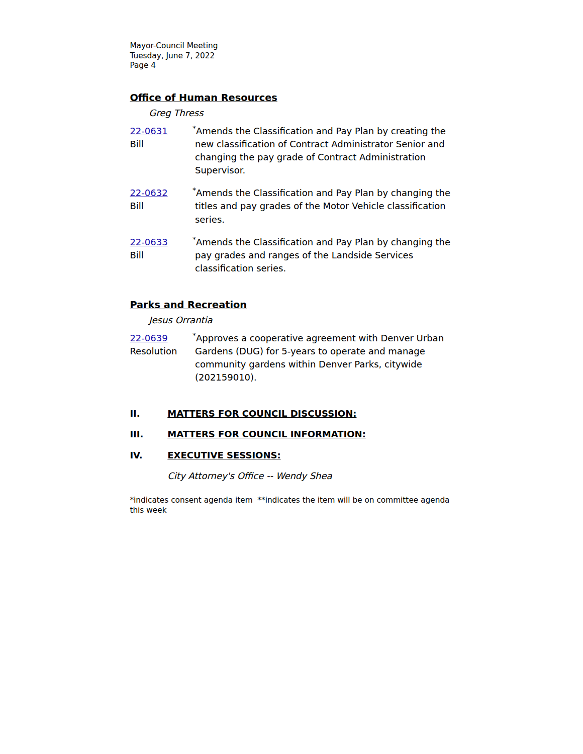Mayor-Council Meeting
Tuesday, June 7, 2022
Page 4
Office of Human Resources
Greg Thress
| 22-0631 Bill | * Amends the Classification and Pay Plan by creating the new classification of Contract Administrator Senior and changing the pay grade of Contract Administration Supervisor. |
| 22-0632 Bill | * Amends the Classification and Pay Plan by changing the titles and pay grades of the Motor Vehicle classification series. |
| 22-0633 Bill | * Amends the Classification and Pay Plan by changing the pay grades and ranges of the Landside Services classification series. |
Parks and Recreation
Jesus Orrantia
| 22-0639 Resolution | * Approves a cooperative agreement with Denver Urban Gardens (DUG) for 5-years to operate and manage community gardens within Denver Parks, citywide (202159010). |
II. MATTERS FOR COUNCIL DISCUSSION:
III. MATTERS FOR COUNCIL INFORMATION:
IV. EXECUTIVE SESSIONS:
City Attorney's Office -- Wendy Shea
*indicates consent agenda item **indicates the item will be on committee agenda this week